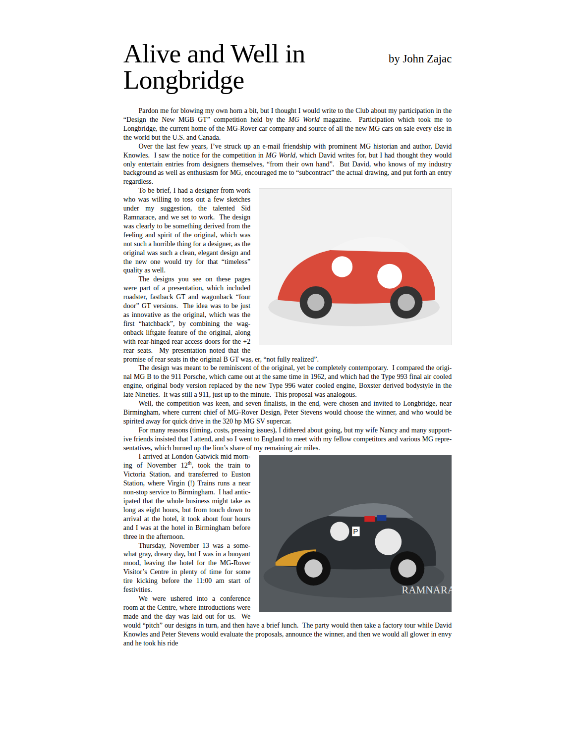Alive and Well in Longbridge
by John Zajac
Pardon me for blowing my own horn a bit, but I thought I would write to the Club about my participation in the “Design the New MGB GT” competition held by the MG World magazine. Participation which took me to Longbridge, the current home of the MG-Rover car company and source of all the new MG cars on sale every else in the world but the U.S. and Canada.
Over the last few years, I’ve struck up an e-mail friendship with prominent MG historian and author, David Knowles. I saw the notice for the competition in MG World, which David writes for, but I had thought they would only entertain entries from designers themselves, “from their own hand”. But David, who knows of my industry background as well as enthusiasm for MG, encouraged me to “subcontract” the actual drawing, and put forth an entry regardless.
To be brief, I had a designer from work who was willing to toss out a few sketches under my suggestion, the talented Sid Ramnarace, and we set to work. The design was clearly to be something derived from the feeling and spirit of the original, which was not such a horrible thing for a designer, as the original was such a clean, elegant design and the new one would try for that “timeless” quality as well.
The designs you see on these pages were part of a presentation, which included roadster, fastback GT and wagonback “four door” GT versions. The idea was to be just as innovative as the original, which was the first “hatchback”, by combining the wagonback liftgate feature of the original, along with rear-hinged rear access doors for the +2 rear seats. My presentation noted that the promise of rear seats in the original B GT was, er, “not fully realized”.
The design was meant to be reminiscent of the original, yet be completely contemporary. I compared the original MG B to the 911 Porsche, which came out at the same time in 1962, and which had the Type 993 final air cooled engine, original body version replaced by the new Type 996 water cooled engine, Boxster derived bodystyle in the late Nineties. It was still a 911, just up to the minute. This proposal was analogous.
Well, the competition was keen, and seven finalists, in the end, were chosen and invited to Longbridge, near Birmingham, where current chief of MG-Rover Design, Peter Stevens would choose the winner, and who would be spirited away for quick drive in the 320 hp MG SV supercar.
For many reasons (timing, costs, pressing issues), I dithered about going, but my wife Nancy and many supportive friends insisted that I attend, and so I went to England to meet with my fellow competitors and various MG representatives, which burned up the lion’s share of my remaining air miles.
I arrived at London Gatwick mid morning of November 12th, took the train to Victoria Station, and transferred to Euston Station, where Virgin (!) Trains runs a near non-stop service to Birmingham. I had anticipated that the whole business might take as long as eight hours, but from touch down to arrival at the hotel, it took about four hours and I was at the hotel in Birmingham before three in the afternoon.
Thursday, November 13 was a somewhat gray, dreary day, but I was in a buoyant mood, leaving the hotel for the MG-Rover Visitor’s Centre in plenty of time for some tire kicking before the 11:00 am start of festivities.
We were ushered into a conference room at the Centre, where introductions were made and the day was laid out for us. We would “pitch” our designs in turn, and then have a brief lunch. The party would then take a factory tour while David Knowles and Peter Stevens would evaluate the proposals, announce the winner, and then we would all glower in envy and he took his ride